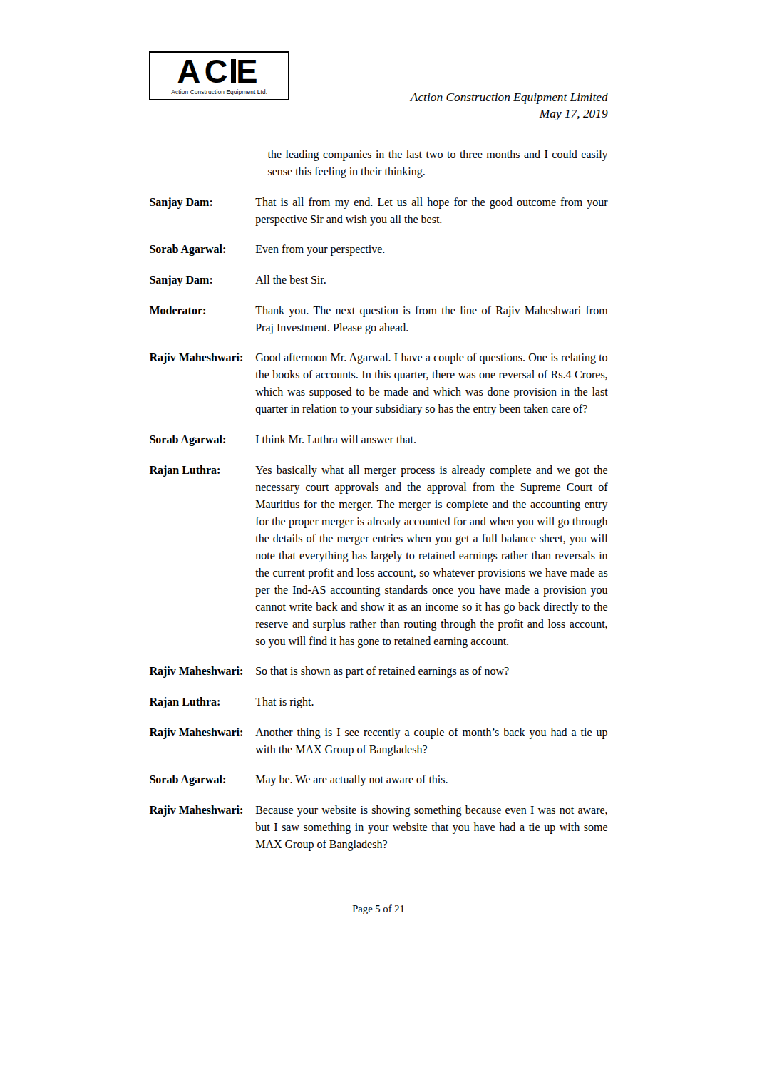AC E
Action Construction Equipment Ltd.
Action Construction Equipment Limited
May 17, 2019
the leading companies in the last two to three months and I could easily sense this feeling in their thinking.
| Sanjay Dam: | That is all from my end. Let us all hope for the good outcome from your perspective Sir and wish you all the best. |
| Sorab Agarwal: | Even from your perspective. |
| Sanjay Dam: | All the best Sir. |
| Moderator: | Thank you. The next question is from the line of Rajiv Maheshwari from Praj Investment. Please go ahead. |
| Rajiv Maheshwari: | Good afternoon Mr. Agarwal. I have a couple of questions. One is relating to the books of accounts. In this quarter, there was one reversal of Rs.4 Crores, which was supposed to be made and which was done provision in the last quarter in relation to your subsidiary so has the entry been taken care of? |
| Sorab Agarwal: | I think Mr. Luthra will answer that. |
| Rajan Luthra: | Yes basically what all merger process is already complete and we got the necessary court approvals and the approval from the Supreme Court of Mauritius for the merger. The merger is complete and the accounting entry for the proper merger is already accounted for and when you will go through the details of the merger entries when you get a full balance sheet, you will note that everything has largely to retained earnings rather than reversals in the current profit and loss account, so whatever provisions we have made as per the Ind-AS accounting standards once you have made a provision you cannot write back and show it as an income so it has go back directly to the reserve and surplus rather than routing through the profit and loss account, so you will find it has gone to retained earning account. |
| Rajiv Maheshwari: | So that is shown as part of retained earnings as of now? |
| Rajan Luthra: | That is right. |
| Rajiv Maheshwari: | Another thing is I see recently a couple of month’s back you had a tie up with the MAX Group of Bangladesh? |
| Sorab Agarwal: | May be. We are actually not aware of this. |
| Rajiv Maheshwari: | Because your website is showing something because even I was not aware, but I saw something in your website that you have had a tie up with some MAX Group of Bangladesh? |
Page 5 of 21